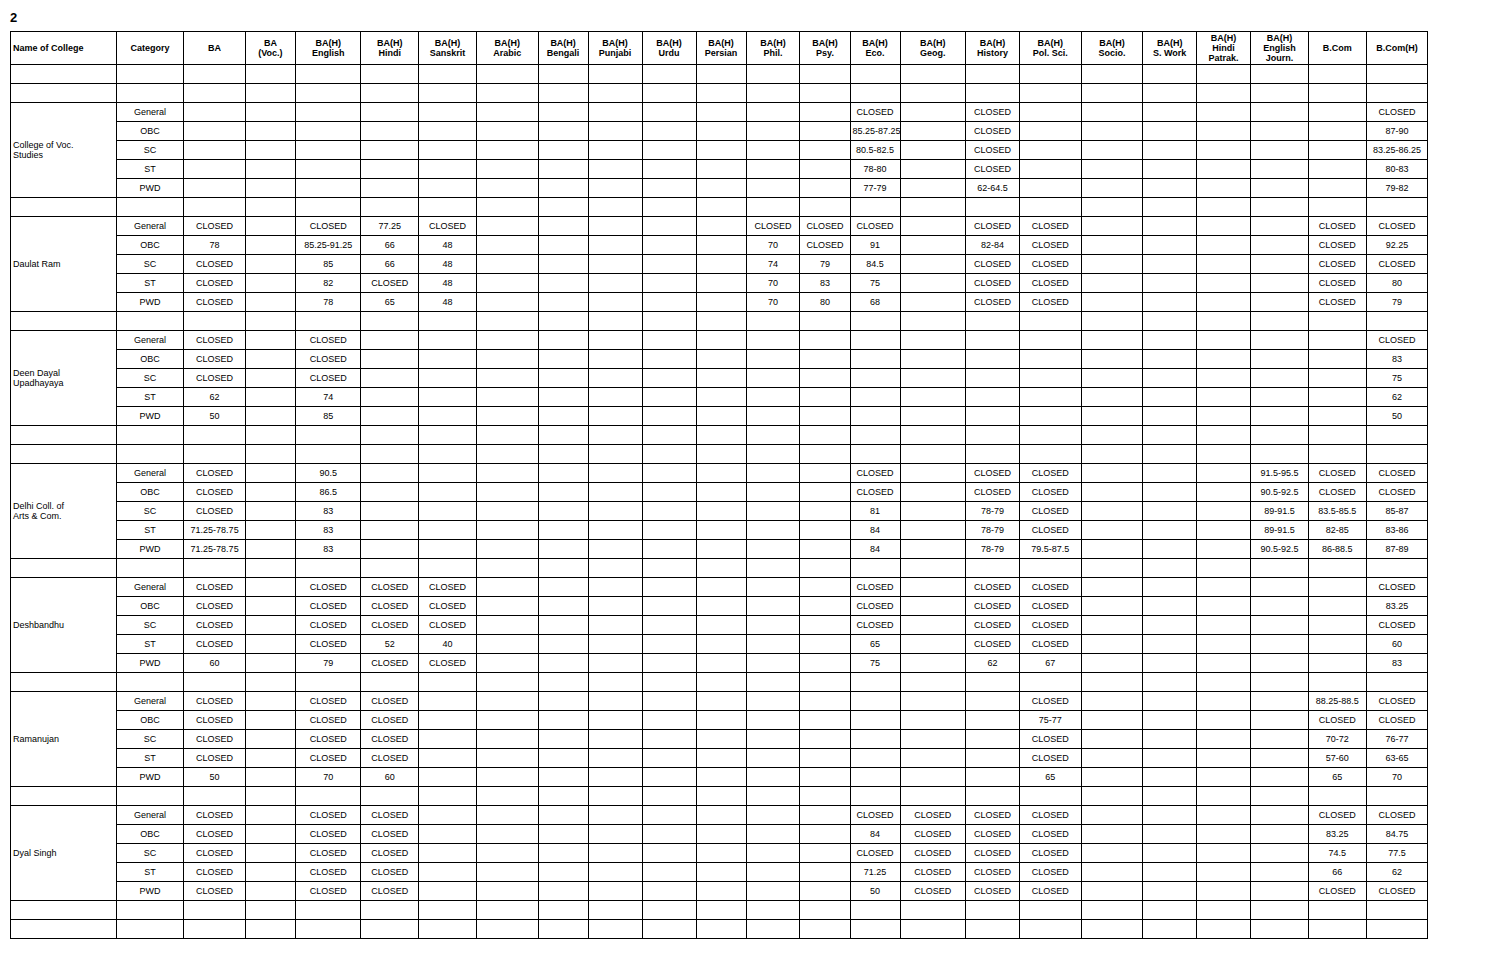2
| Name of College | Category | BA | BA (Voc.) | BA(H) English | BA(H) Hindi | BA(H) Sanskrit | BA(H) Arabic | BA(H) Bengali | BA(H) Punjabi | BA(H) Urdu | BA(H) Persian | BA(H) Phil. | BA(H) Psy. | BA(H) Eco. | BA(H) Geog. | BA(H) History | BA(H) Pol. Sci. | BA(H) Socio. | BA(H) S. Work | BA(H) Hindi Patrak. | BA(H) English Journ. | B.Com | B.Com(H) |
| --- | --- | --- | --- | --- | --- | --- | --- | --- | --- | --- | --- | --- | --- | --- | --- | --- | --- | --- | --- | --- | --- | --- | --- |
| College of Voc. Studies | General | | | | | | | | | | | | | CLOSED | | CLOSED | | | | | | | CLOSED |
| OBC | | | | | | | | | | | | | 85.25-87.25 | | CLOSED | | | | | | | 87-90 |
| SC | | | | | | | | | | | | | 80.5-82.5 | | CLOSED | | | | | | | 83.25-86.25 |
| ST | | | | | | | | | | | | | 78-80 | | CLOSED | | | | | | | 80-83 |
| PWD | | | | | | | | | | | | | 77-79 | | 62-64.5 | | | | | | | 79-82 |
| Daulat Ram | General | CLOSED | | CLOSED | 77.25 | CLOSED | | | | | | CLOSED | CLOSED | CLOSED | | CLOSED | CLOSED | | | | | CLOSED | CLOSED |
| OBC | 78 | | 85.25-91.25 | 66 | 48 | | | | | | 70 | CLOSED | 91 | | 82-84 | CLOSED | | | | | CLOSED | 92.25 |
| SC | CLOSED | | 85 | 66 | 48 | | | | | | 74 | 79 | 84.5 | | CLOSED | CLOSED | | | | | CLOSED | CLOSED |
| ST | CLOSED | | 82 | CLOSED | 48 | | | | | | 70 | 83 | 75 | | CLOSED | CLOSED | | | | | CLOSED | 80 |
| PWD | CLOSED | | 78 | 65 | 48 | | | | | | 70 | 80 | 68 | | CLOSED | CLOSED | | | | | CLOSED | 79 |
| Deen Dayal Upadhayaya | General | CLOSED | | CLOSED | | | | | | | | | | | | | | | | | | | CLOSED |
| OBC | CLOSED | | CLOSED | | | | | | | | | | | | | | | | | | | 83 |
| SC | CLOSED | | CLOSED | | | | | | | | | | | | | | | | | | | 75 |
| ST | 62 | | 74 | | | | | | | | | | | | | | | | | | | 62 |
| PWD | 50 | | 85 | | | | | | | | | | | | | | | | | | | 50 |
| Delhi Coll. of Arts & Com. | General | CLOSED | | 90.5 | | | | | | | | | | CLOSED | | CLOSED | CLOSED | | | | 91.5-95.5 | CLOSED | CLOSED |
| OBC | CLOSED | | 86.5 | | | | | | | | | | CLOSED | | CLOSED | CLOSED | | | | 90.5-92.5 | CLOSED | CLOSED |
| SC | CLOSED | | 83 | | | | | | | | | | 81 | | 78-79 | CLOSED | | | | 89-91.5 | 83.5-85.5 | 85-87 |
| ST | 71.25-78.75 | | 83 | | | | | | | | | | 84 | | 78-79 | CLOSED | | | | 89-91.5 | 82-85 | 83-86 |
| PWD | 71.25-78.75 | | 83 | | | | | | | | | | 84 | | 78-79 | 79.5-87.5 | | | | 90.5-92.5 | 86-88.5 | 87-89 |
| Deshbandhu | General | CLOSED | | CLOSED | CLOSED | CLOSED | | | | | | | | CLOSED | | CLOSED | CLOSED | | | | | | CLOSED |
| OBC | CLOSED | | CLOSED | CLOSED | CLOSED | | | | | | | | CLOSED | | CLOSED | CLOSED | | | | | | 83.25 |
| SC | CLOSED | | CLOSED | CLOSED | CLOSED | | | | | | | | CLOSED | | CLOSED | CLOSED | | | | | | CLOSED |
| ST | CLOSED | | CLOSED | 52 | 40 | | | | | | | | 65 | | CLOSED | CLOSED | | | | | | 60 |
| PWD | 60 | | 79 | CLOSED | CLOSED | | | | | | | | 75 | | 62 | 67 | | | | | | 83 |
| Ramanujan | General | CLOSED | | CLOSED | CLOSED | | | | | | | | | | | | CLOSED | | | | | 88.25-88.5 | CLOSED |
| OBC | CLOSED | | CLOSED | CLOSED | | | | | | | | | | | | 75-77 | | | | | CLOSED | CLOSED |
| SC | CLOSED | | CLOSED | CLOSED | | | | | | | | | | | | CLOSED | | | | | 70-72 | 76-77 |
| ST | CLOSED | | CLOSED | CLOSED | | | | | | | | | | | | CLOSED | | | | | 57-60 | 63-65 |
| PWD | 50 | | 70 | 60 | | | | | | | | | | | | 65 | | | | | 65 | 70 |
| Dyal Singh | General | CLOSED | | CLOSED | CLOSED | | | | | | | | | CLOSED | CLOSED | CLOSED | CLOSED | | | | | CLOSED | CLOSED |
| OBC | CLOSED | | CLOSED | CLOSED | | | | | | | | | 84 | CLOSED | CLOSED | CLOSED | | | | | 83.25 | 84.75 |
| SC | CLOSED | | CLOSED | CLOSED | | | | | | | | | CLOSED | CLOSED | CLOSED | CLOSED | | | | | 74.5 | 77.5 |
| ST | CLOSED | | CLOSED | CLOSED | | | | | | | | | 71.25 | CLOSED | CLOSED | CLOSED | | | | | 66 | 62 |
| PWD | CLOSED | | CLOSED | CLOSED | | | | | | | | | 50 | CLOSED | CLOSED | CLOSED | | | | | CLOSED | CLOSED |